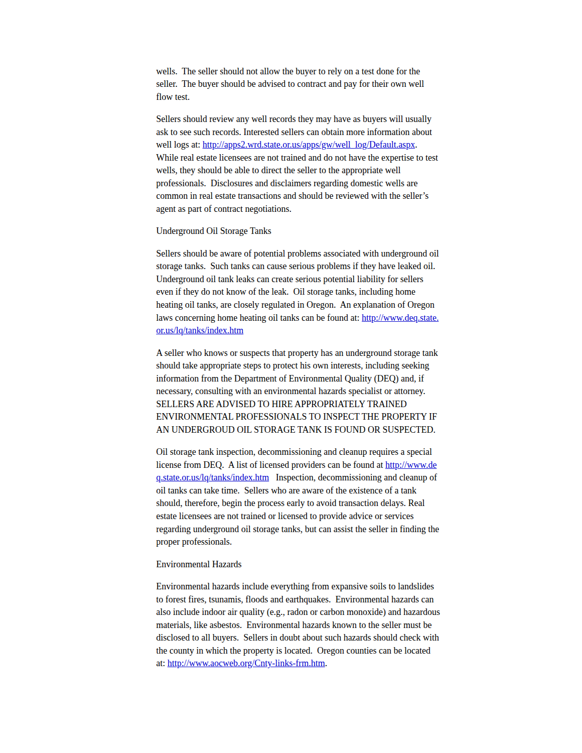wells. The seller should not allow the buyer to rely on a test done for the seller. The buyer should be advised to contract and pay for their own well flow test.
Sellers should review any well records they may have as buyers will usually ask to see such records. Interested sellers can obtain more information about well logs at: http://apps2.wrd.state.or.us/apps/gw/well_log/Default.aspx. While real estate licensees are not trained and do not have the expertise to test wells, they should be able to direct the seller to the appropriate well professionals. Disclosures and disclaimers regarding domestic wells are common in real estate transactions and should be reviewed with the seller’s agent as part of contract negotiations.
Underground Oil Storage Tanks
Sellers should be aware of potential problems associated with underground oil storage tanks. Such tanks can cause serious problems if they have leaked oil. Underground oil tank leaks can create serious potential liability for sellers even if they do not know of the leak. Oil storage tanks, including home heating oil tanks, are closely regulated in Oregon. An explanation of Oregon laws concerning home heating oil tanks can be found at: http://www.deq.state.or.us/lq/tanks/index.htm
A seller who knows or suspects that property has an underground storage tank should take appropriate steps to protect his own interests, including seeking information from the Department of Environmental Quality (DEQ) and, if necessary, consulting with an environmental hazards specialist or attorney. Sellers are advised to hire appropriately trained environmental professionals to inspect the property if an undergroud oil storage tank is found or suspected.
Oil storage tank inspection, decommissioning and cleanup requires a special license from DEQ. A list of licensed providers can be found at http://www.deq.state.or.us/lq/tanks/index.htm Inspection, decommissioning and cleanup of oil tanks can take time. Sellers who are aware of the existence of a tank should, therefore, begin the process early to avoid transaction delays. Real estate licensees are not trained or licensed to provide advice or services regarding underground oil storage tanks, but can assist the seller in finding the proper professionals.
Environmental Hazards
Environmental hazards include everything from expansive soils to landslides to forest fires, tsunamis, floods and earthquakes. Environmental hazards can also include indoor air quality (e.g., radon or carbon monoxide) and hazardous materials, like asbestos. Environmental hazards known to the seller must be disclosed to all buyers. Sellers in doubt about such hazards should check with the county in which the property is located. Oregon counties can be located at: http://www.aocweb.org/Cnty-links-frm.htm.